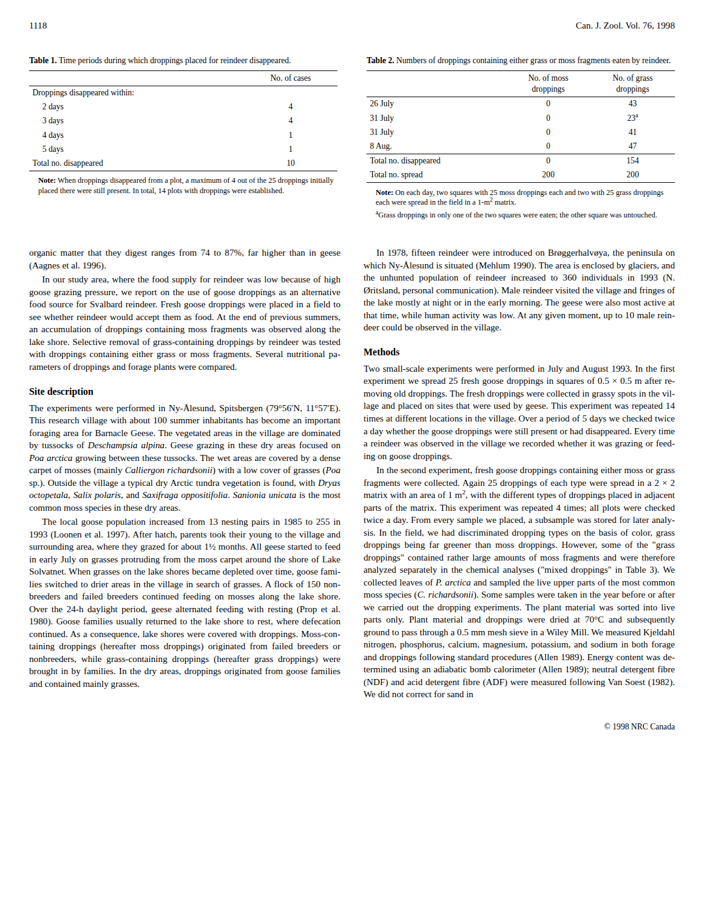1118 Can. J. Zool. Vol. 76, 1998
Table 1. Time periods during which droppings placed for reindeer disappeared.
| | No. of cases |
| Droppings disappeared within: | |
| 2 days | 4 |
| 3 days | 4 |
| 4 days | 1 |
| 5 days | 1 |
| Total no. disappeared | 10 |
Note: When droppings disappeared from a plot, a maximum of 4 out of the 25 droppings initially placed there were still present. In total, 14 plots with droppings were established.
Table 2. Numbers of droppings containing either grass or moss fragments eaten by reindeer.
| | No. of moss droppings | No. of grass droppings |
| 26 July | 0 | 43 |
| 31 July | 0 | 23 a |
| 31 July | 0 | 41 |
| 8 Aug. | 0 | 47 |
| Total no. disappeared | 0 | 154 |
| Total no. spread | 200 | 200 |
Note: On each day, two squares with 25 moss droppings each and two with 25 grass droppings each were spread in the field in a 1-m2 matrix.
aGrass droppings in only one of the two squares were eaten; the other square was untouched.
organic matter that they digest ranges from 74 to 87%, far higher than in geese (Aagnes et al. 1996).
In our study area, where the food supply for reindeer was low because of high goose grazing pressure, we report on the use of goose droppings as an alternative food source for Svalbard reindeer. Fresh goose droppings were placed in a field to see whether reindeer would accept them as food. At the end of previous summers, an accumulation of droppings containing moss fragments was observed along the lake shore. Selective removal of grass-containing droppings by reindeer was tested with droppings containing either grass or moss fragments. Several nutritional parameters of droppings and forage plants were compared.
Site description
The experiments were performed in Ny-Ålesund, Spitsbergen (79°56′N, 11°57′E). This research village with about 100 summer inhabitants has become an important foraging area for Barnacle Geese. The vegetated areas in the village are dominated by tussocks of Deschampsia alpina. Geese grazing in these dry areas focused on Poa arctica growing between these tussocks. The wet areas are covered by a dense carpet of mosses (mainly Calliergon richardsonii) with a low cover of grasses (Poa sp.). Outside the village a typical dry Arctic tundra vegetation is found, with Dryas octopetala, Salix polaris, and Saxifraga oppositifolia. Sanionia unicata is the most common moss species in these dry areas.
The local goose population increased from 13 nesting pairs in 1985 to 255 in 1993 (Loonen et al. 1997). After hatch, parents took their young to the village and surrounding area, where they grazed for about 1½ months. All geese started to feed in early July on grasses protruding from the moss carpet around the shore of Lake Solvatnet. When grasses on the lake shores became depleted over time, goose families switched to drier areas in the village in search of grasses. A flock of 150 nonbreeders and failed breeders continued feeding on mosses along the lake shore. Over the 24-h daylight period, geese alternated feeding with resting (Prop et al. 1980). Goose families usually returned to the lake shore to rest, where defecation continued. As a consequence, lake shores were covered with droppings. Moss-containing droppings (hereafter moss droppings) originated from failed breeders or nonbreeders, while grass-containing droppings (hereafter grass droppings) were brought in by families. In the dry areas, droppings originated from goose families and contained mainly grasses.
In 1978, fifteen reindeer were introduced on Brøggerhalvøya, the peninsula on which Ny-Ålesund is situated (Mehlum 1990). The area is enclosed by glaciers, and the unhunted population of reindeer increased to 360 individuals in 1993 (N. Øritsland, personal communication). Male reindeer visited the village and fringes of the lake mostly at night or in the early morning. The geese were also most active at that time, while human activity was low. At any given moment, up to 10 male reindeer could be observed in the village.
Methods
Two small-scale experiments were performed in July and August 1993. In the first experiment we spread 25 fresh goose droppings in squares of 0.5 × 0.5 m after removing old droppings. The fresh droppings were collected in grassy spots in the village and placed on sites that were used by geese. This experiment was repeated 14 times at different locations in the village. Over a period of 5 days we checked twice a day whether the goose droppings were still present or had disappeared. Every time a reindeer was observed in the village we recorded whether it was grazing or feeding on goose droppings.
In the second experiment, fresh goose droppings containing either moss or grass fragments were collected. Again 25 droppings of each type were spread in a 2 × 2 matrix with an area of 1 m2, with the different types of droppings placed in adjacent parts of the matrix. This experiment was repeated 4 times; all plots were checked twice a day. From every sample we placed, a subsample was stored for later analysis. In the field, we had discriminated dropping types on the basis of color, grass droppings being far greener than moss droppings. However, some of the "grass droppings" contained rather large amounts of moss fragments and were therefore analyzed separately in the chemical analyses ("mixed droppings" in Table 3). We collected leaves of P. arctica and sampled the live upper parts of the most common moss species (C. richardsonii). Some samples were taken in the year before or after we carried out the dropping experiments. The plant material was sorted into live parts only. Plant material and droppings were dried at 70°C and subsequently ground to pass through a 0.5 mm mesh sieve in a Wiley Mill. We measured Kjeldahl nitrogen, phosphorus, calcium, magnesium, potassium, and sodium in both forage and droppings following standard procedures (Allen 1989). Energy content was determined using an adiabatic bomb calorimeter (Allen 1989); neutral detergent fibre (NDF) and acid detergent fibre (ADF) were measured following Van Soest (1982). We did not correct for sand in
© 1998 NRC Canada